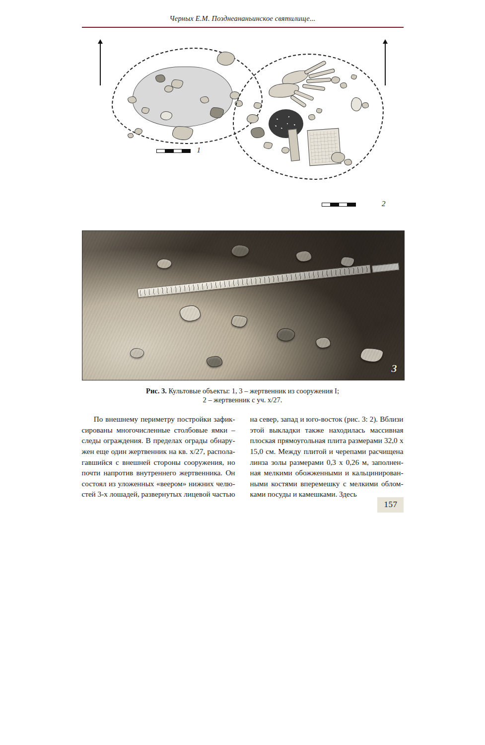Черных Е.М. Позднеананьинское святилище...
1
2
3
Рис. 3. Культовые объекты: 1, 3 – жертвенник из сооружения I;
2 – жертвенник с уч. х/27.
По внешнему периметру постройки зафиксированы многочисленные столбовые ямки – следы ограждения. В пределах ограды обнаружен еще один жертвенник на кв. х/27, располагавшийся с внешней стороны сооружения, но почти напротив внутреннего жертвенника. Он состоял из уложенных «веером» нижних челюстей 3-х лошадей, развернутых лицевой частью на север, запад и юго-восток (рис. 3: 2). Вблизи этой выкладки также находилась массивная плоская прямоугольная плита размерами 32,0 х 15,0 см. Между плитой и черепами расчищена линза золы размерами 0,3 х 0,26 м, заполненная мелкими обожженными и кальцинированными костями вперемешку с мелкими обломками посуды и камешками. Здесь
157